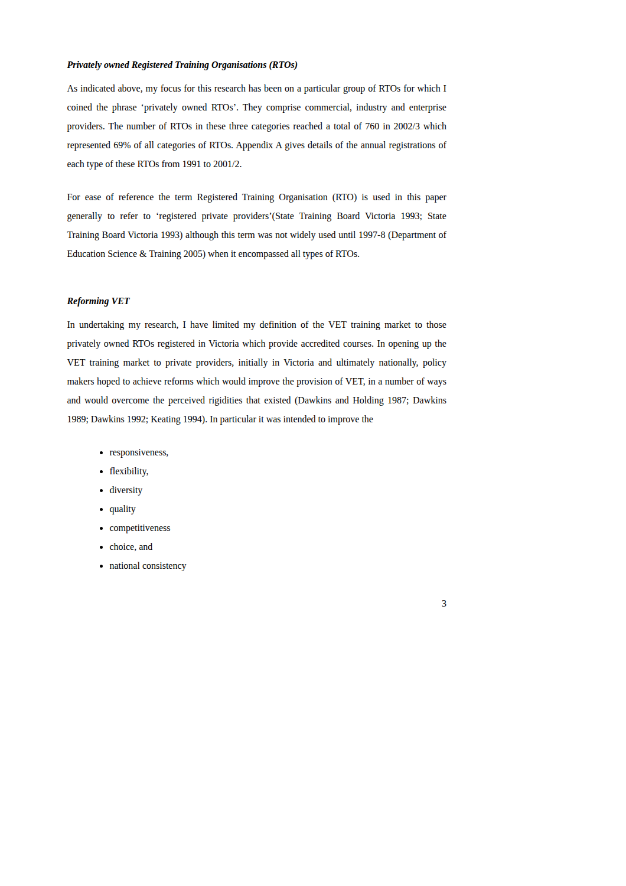Privately owned Registered Training Organisations (RTOs)
As indicated above, my focus for this research has been on a particular group of RTOs for which I coined the phrase ‘privately owned RTOs’. They comprise commercial, industry and enterprise providers. The number of RTOs in these three categories reached a total of 760 in 2002/3 which represented 69% of all categories of RTOs. Appendix A gives details of the annual registrations of each type of these RTOs from 1991 to 2001/2.
For ease of reference the term Registered Training Organisation (RTO) is used in this paper generally to refer to ‘registered private providers’(State Training Board Victoria 1993; State Training Board Victoria 1993) although this term was not widely used until 1997-8 (Department of Education Science & Training 2005) when it encompassed all types of RTOs.
Reforming VET
In undertaking my research, I have limited my definition of the VET training market to those privately owned RTOs registered in Victoria which provide accredited courses. In opening up the VET training market to private providers, initially in Victoria and ultimately nationally, policy makers hoped to achieve reforms which would improve the provision of VET, in a number of ways and would overcome the perceived rigidities that existed (Dawkins and Holding 1987; Dawkins 1989; Dawkins 1992; Keating 1994). In particular it was intended to improve the
responsiveness,
flexibility,
diversity
quality
competitiveness
choice, and
national consistency
3